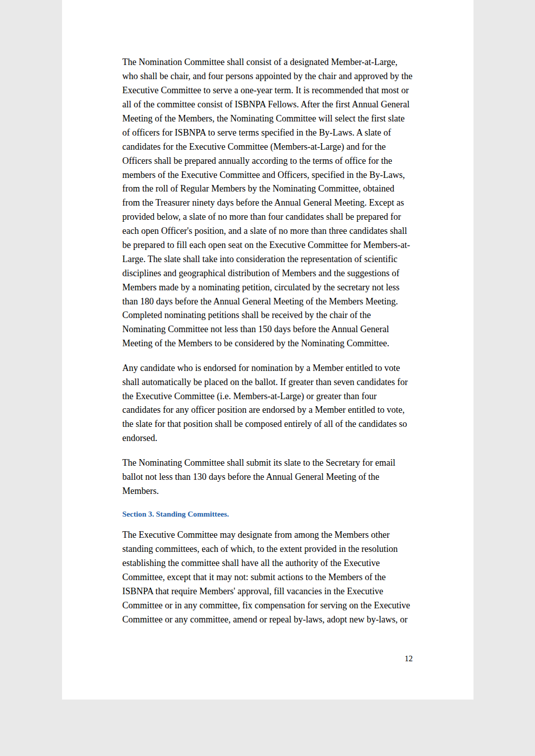The Nomination Committee shall consist of a designated Member-at-Large, who shall be chair, and four persons appointed by the chair and approved by the Executive Committee to serve a one-year term. It is recommended that most or all of the committee consist of ISBNPA Fellows. After the first Annual General Meeting of the Members, the Nominating Committee will select the first slate of officers for ISBNPA to serve terms specified in the By-Laws. A slate of candidates for the Executive Committee (Members-at-Large) and for the Officers shall be prepared annually according to the terms of office for the members of the Executive Committee and Officers, specified in the By-Laws, from the roll of Regular Members by the Nominating Committee, obtained from the Treasurer ninety days before the Annual General Meeting. Except as provided below, a slate of no more than four candidates shall be prepared for each open Officer's position, and a slate of no more than three candidates shall be prepared to fill each open seat on the Executive Committee for Members-at-Large. The slate shall take into consideration the representation of scientific disciplines and geographical distribution of Members and the suggestions of Members made by a nominating petition, circulated by the secretary not less than 180 days before the Annual General Meeting of the Members Meeting. Completed nominating petitions shall be received by the chair of the Nominating Committee not less than 150 days before the Annual General Meeting of the Members to be considered by the Nominating Committee.
Any candidate who is endorsed for nomination by a Member entitled to vote shall automatically be placed on the ballot. If greater than seven candidates for the Executive Committee (i.e. Members-at-Large) or greater than four candidates for any officer position are endorsed by a Member entitled to vote, the slate for that position shall be composed entirely of all of the candidates so endorsed.
The Nominating Committee shall submit its slate to the Secretary for email ballot not less than 130 days before the Annual General Meeting of the Members.
Section 3. Standing Committees.
The Executive Committee may designate from among the Members other standing committees, each of which, to the extent provided in the resolution establishing the committee shall have all the authority of the Executive Committee, except that it may not: submit actions to the Members of the ISBNPA that require Members' approval, fill vacancies in the Executive Committee or in any committee, fix compensation for serving on the Executive Committee or any committee, amend or repeal by-laws, adopt new by-laws, or
12